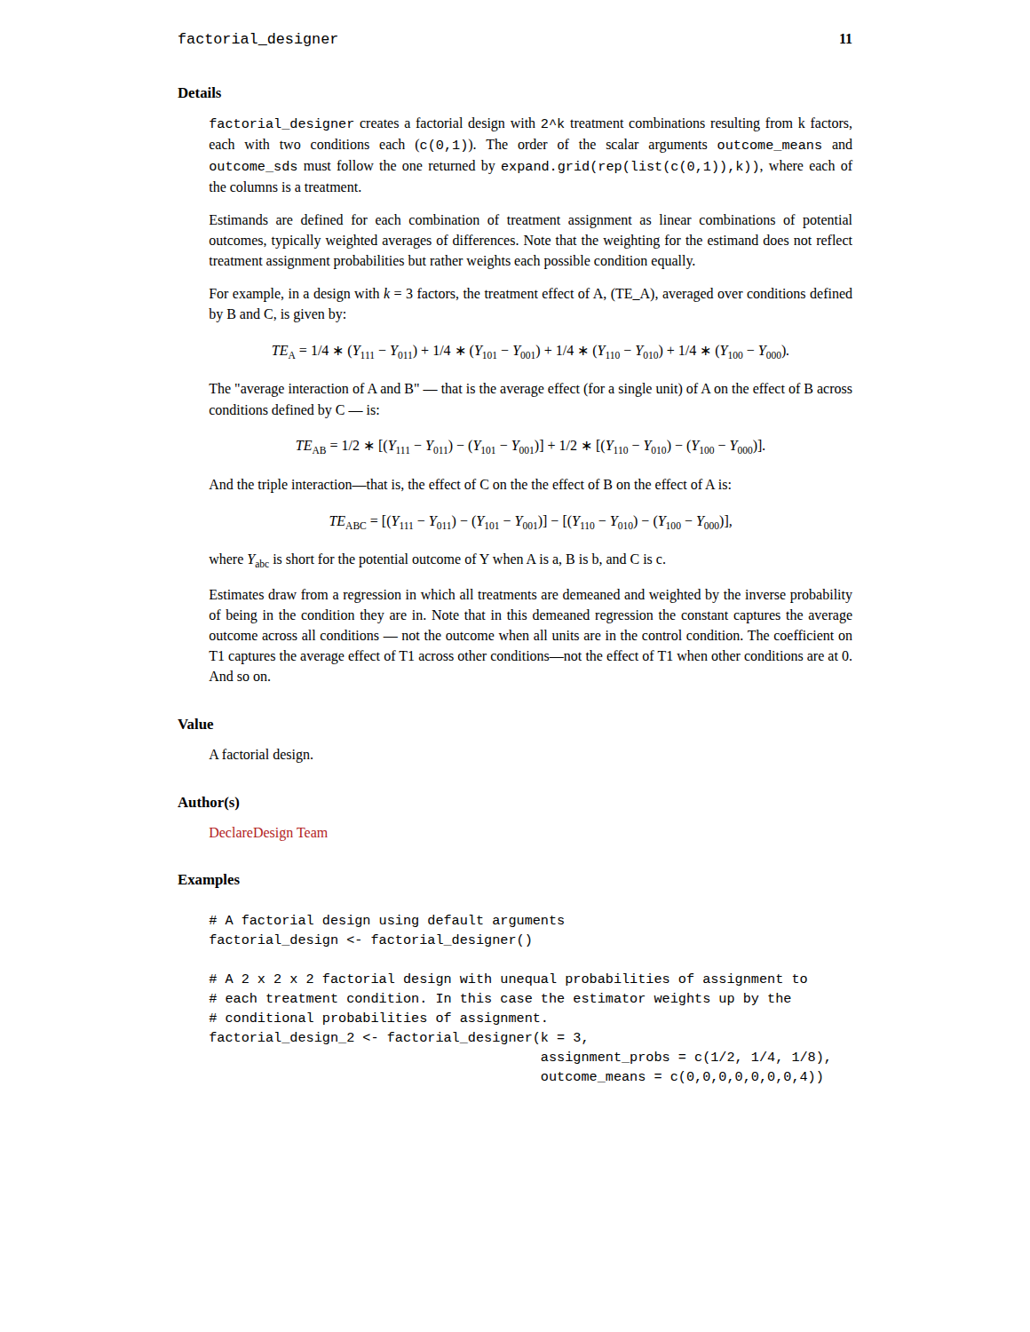factorial_designer 11
Details
factorial_designer creates a factorial design with 2^k treatment combinations resulting from k factors, each with two conditions each (c(0,1)). The order of the scalar arguments outcome_means and outcome_sds must follow the one returned by expand.grid(rep(list(c(0,1)),k)), where each of the columns is a treatment.
Estimands are defined for each combination of treatment assignment as linear combinations of potential outcomes, typically weighted averages of differences. Note that the weighting for the estimand does not reflect treatment assignment probabilities but rather weights each possible condition equally.
For example, in a design with k = 3 factors, the treatment effect of A, (TE_A), averaged over conditions defined by B and C, is given by:
TEA = 1/4 ∗ (Y111 − Y011) + 1/4 ∗ (Y101 − Y001) + 1/4 ∗ (Y110 − Y010) + 1/4 ∗ (Y100 − Y000).
The "average interaction of A and B" — that is the average effect (for a single unit) of A on the effect of B across conditions defined by C — is:
TEAB = 1/2 ∗ [(Y111 − Y011) − (Y101 − Y001)] + 1/2 ∗ [(Y110 − Y010) − (Y100 − Y000)].
And the triple interaction—that is, the effect of C on the the effect of B on the effect of A is:
TEABC = [(Y111 − Y011) − (Y101 − Y001)] − [(Y110 − Y010) − (Y100 − Y000)],
where Yabc is short for the potential outcome of Y when A is a, B is b, and C is c.
Estimates draw from a regression in which all treatments are demeaned and weighted by the inverse probability of being in the condition they are in. Note that in this demeaned regression the constant captures the average outcome across all conditions — not the outcome when all units are in the control condition. The coefficient on T1 captures the average effect of T1 across other conditions—not the effect of T1 when other conditions are at 0. And so on.
Value
A factorial design.
Author(s)
DeclareDesign Team
Examples
# A factorial design using default arguments
factorial_design <- factorial_designer()

# A 2 x 2 x 2 factorial design with unequal probabilities of assignment to
# each treatment condition. In this case the estimator weights up by the
# conditional probabilities of assignment.
factorial_design_2 <- factorial_designer(k = 3,
                                         assignment_probs = c(1/2, 1/4, 1/8),
                                         outcome_means = c(0,0,0,0,0,0,0,4))